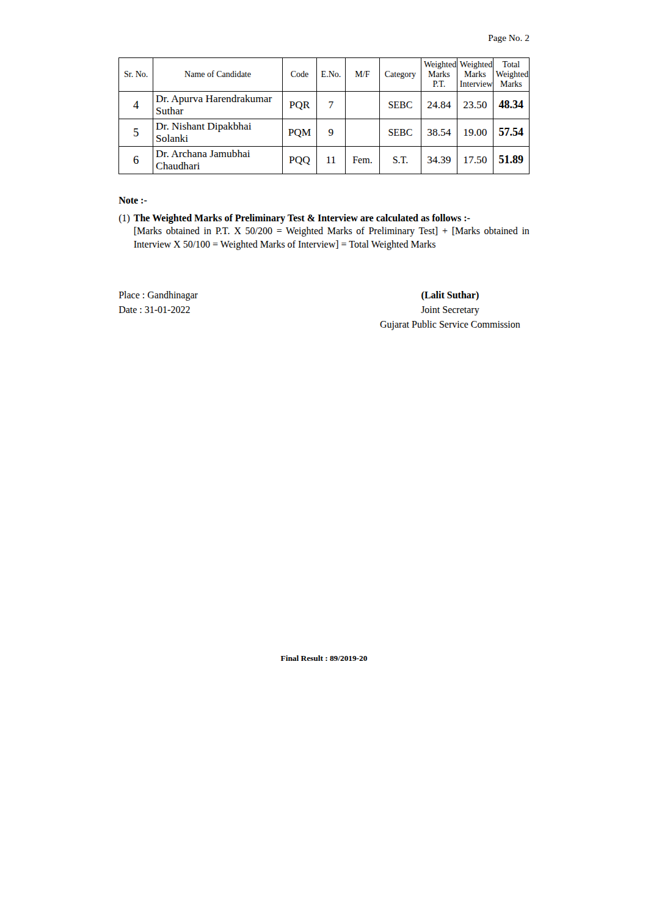Page No. 2
| Sr. No. | Name of Candidate | Code | E.No. | M/F | Category | Weighted Marks P.T. | Weighted Marks Interview | Total Weighted Marks |
| --- | --- | --- | --- | --- | --- | --- | --- | --- |
| 4 | Dr. Apurva Harendrakumar Suthar | PQR | 7 | | SEBC | 24.84 | 23.50 | 48.34 |
| 5 | Dr. Nishant Dipakbhai Solanki | PQM | 9 | | SEBC | 38.54 | 19.00 | 57.54 |
| 6 | Dr. Archana Jamubhai Chaudhari | PQQ | 11 | Fem. | S.T. | 34.39 | 17.50 | 51.89 |
Note :-
(1) The Weighted Marks of Preliminary Test & Interview are calculated as follows :-
[Marks obtained in P.T. X 50/200 = Weighted Marks of Preliminary Test] + [Marks obtained in Interview X 50/100 = Weighted Marks of Interview] = Total Weighted Marks
Place : Gandhinagar
Date : 31-01-2022
(Lalit Suthar)
Joint Secretary
Gujarat Public Service Commission
Final Result : 89/2019-20